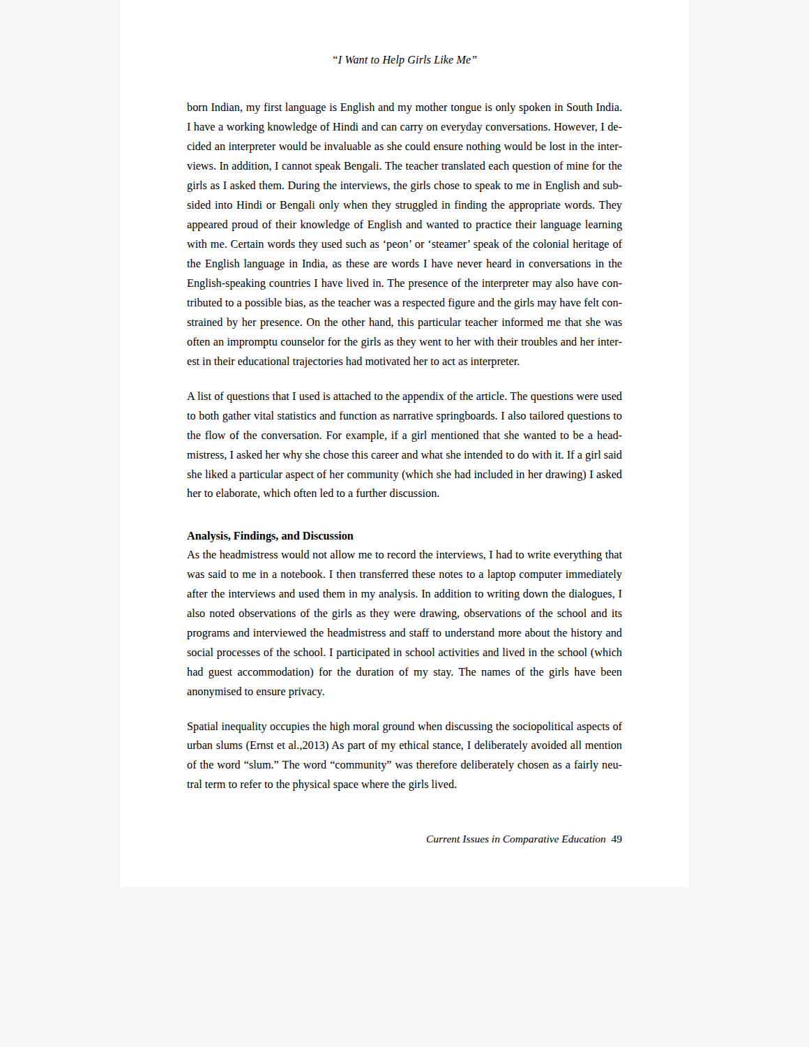“I Want to Help Girls Like Me”
born Indian, my first language is English and my mother tongue is only spoken in South India. I have a working knowledge of Hindi and can carry on everyday conversations. However, I decided an interpreter would be invaluable as she could ensure nothing would be lost in the interviews. In addition, I cannot speak Bengali. The teacher translated each question of mine for the girls as I asked them. During the interviews, the girls chose to speak to me in English and subsided into Hindi or Bengali only when they struggled in finding the appropriate words. They appeared proud of their knowledge of English and wanted to practice their language learning with me. Certain words they used such as ‘peon’ or ‘steamer’ speak of the colonial heritage of the English language in India, as these are words I have never heard in conversations in the English-speaking countries I have lived in. The presence of the interpreter may also have contributed to a possible bias, as the teacher was a respected figure and the girls may have felt constrained by her presence. On the other hand, this particular teacher informed me that she was often an impromptu counselor for the girls as they went to her with their troubles and her interest in their educational trajectories had motivated her to act as interpreter.
A list of questions that I used is attached to the appendix of the article. The questions were used to both gather vital statistics and function as narrative springboards. I also tailored questions to the flow of the conversation. For example, if a girl mentioned that she wanted to be a headmistress, I asked her why she chose this career and what she intended to do with it. If a girl said she liked a particular aspect of her community (which she had included in her drawing) I asked her to elaborate, which often led to a further discussion.
Analysis, Findings, and Discussion
As the headmistress would not allow me to record the interviews, I had to write everything that was said to me in a notebook. I then transferred these notes to a laptop computer immediately after the interviews and used them in my analysis. In addition to writing down the dialogues, I also noted observations of the girls as they were drawing, observations of the school and its programs and interviewed the headmistress and staff to understand more about the history and social processes of the school. I participated in school activities and lived in the school (which had guest accommodation) for the duration of my stay. The names of the girls have been anonymised to ensure privacy.
Spatial inequality occupies the high moral ground when discussing the sociopolitical aspects of urban slums (Ernst et al.,2013) As part of my ethical stance, I deliberately avoided all mention of the word “slum.” The word “community” was therefore deliberately chosen as a fairly neutral term to refer to the physical space where the girls lived.
Current Issues in Comparative Education 49